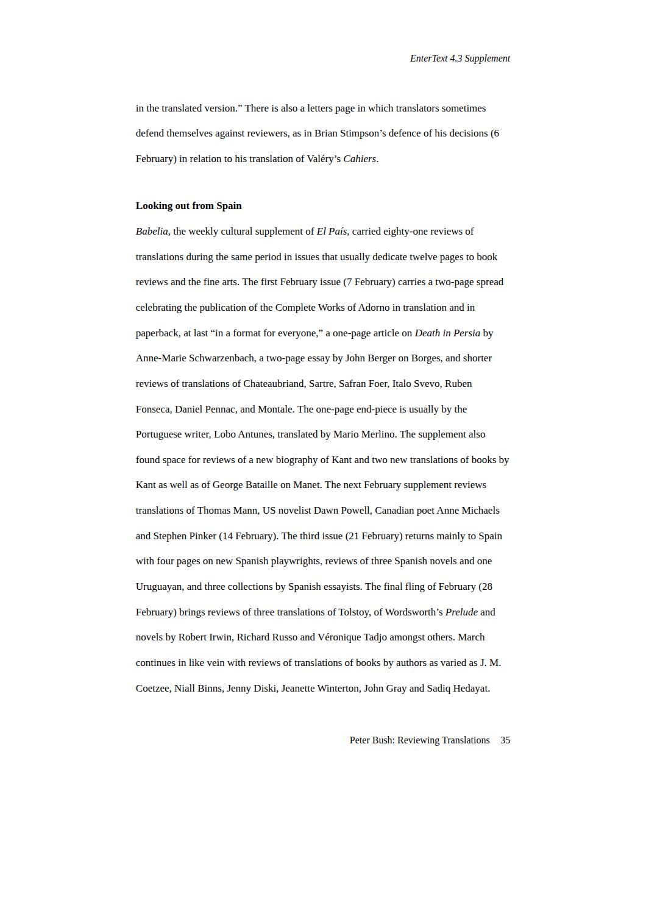EnterText 4.3 Supplement
in the translated version.” There is also a letters page in which translators sometimes defend themselves against reviewers, as in Brian Stimpson’s defence of his decisions (6 February) in relation to his translation of Valéry’s Cahiers.
Looking out from Spain
Babelia, the weekly cultural supplement of El País, carried eighty-one reviews of translations during the same period in issues that usually dedicate twelve pages to book reviews and the fine arts. The first February issue (7 February) carries a two-page spread celebrating the publication of the Complete Works of Adorno in translation and in paperback, at last “in a format for everyone,” a one-page article on Death in Persia by Anne-Marie Schwarzenbach, a two-page essay by John Berger on Borges, and shorter reviews of translations of Chateaubriand, Sartre, Safran Foer, Italo Svevo, Ruben Fonseca, Daniel Pennac, and Montale. The one-page end-piece is usually by the Portuguese writer, Lobo Antunes, translated by Mario Merlino. The supplement also found space for reviews of a new biography of Kant and two new translations of books by Kant as well as of George Bataille on Manet. The next February supplement reviews translations of Thomas Mann, US novelist Dawn Powell, Canadian poet Anne Michaels and Stephen Pinker (14 February). The third issue (21 February) returns mainly to Spain with four pages on new Spanish playwrights, reviews of three Spanish novels and one Uruguayan, and three collections by Spanish essayists. The final fling of February (28 February) brings reviews of three translations of Tolstoy, of Wordsworth’s Prelude and novels by Robert Irwin, Richard Russo and Véronique Tadjo amongst others. March continues in like vein with reviews of translations of books by authors as varied as J. M. Coetzee, Niall Binns, Jenny Diski, Jeanette Winterton, John Gray and Sadiq Hedayat.
Peter Bush: Reviewing Translations35